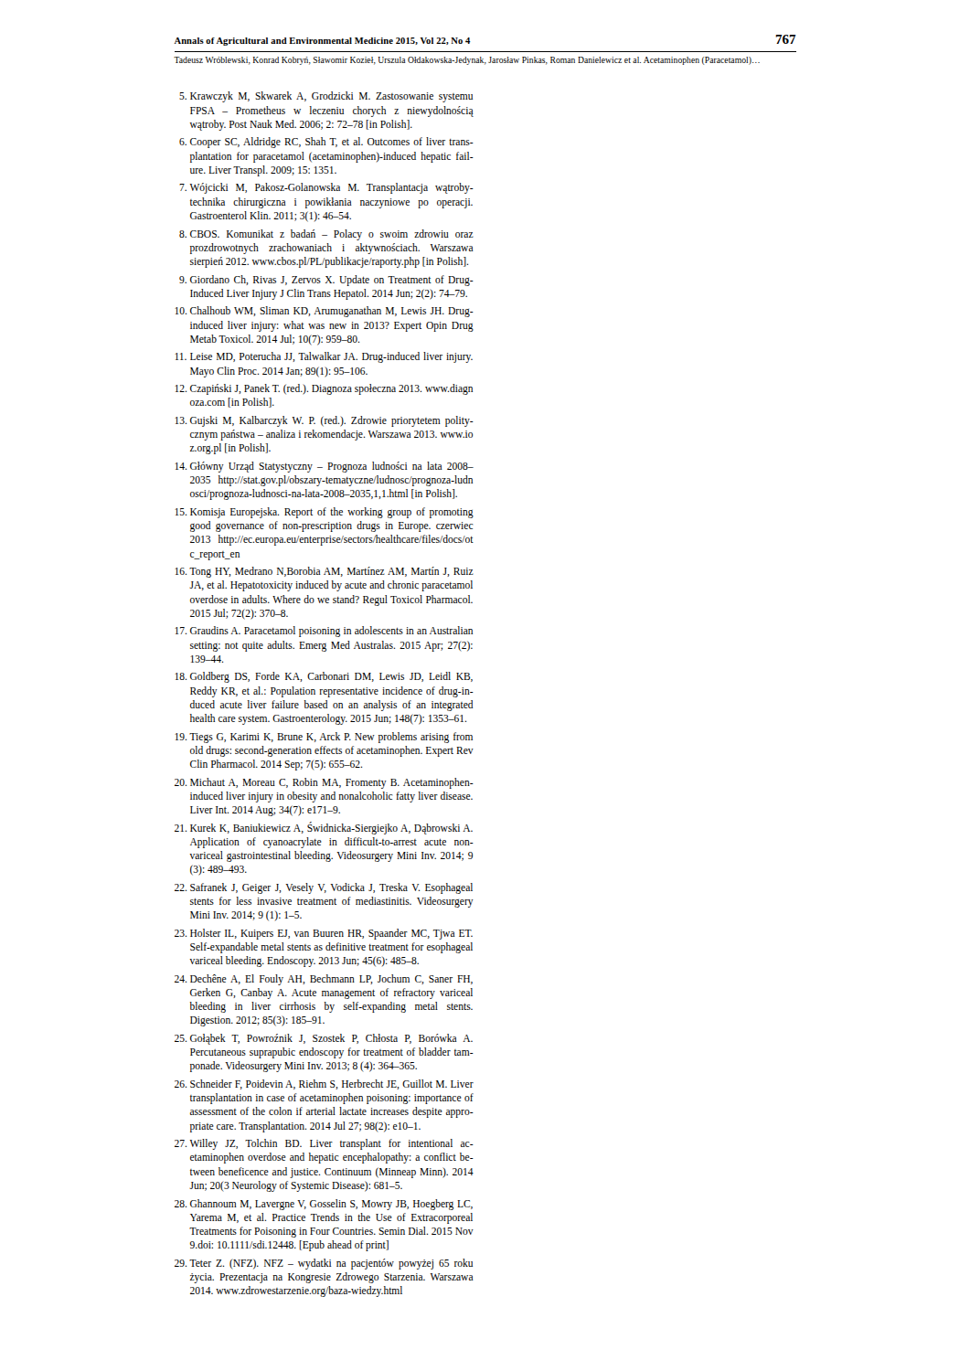Annals of Agricultural and Environmental Medicine 2015, Vol 22, No 4 767
Tadeusz Wróblewski, Konrad Kobryń, Sławomir Kozieł, Urszula Ołdakowska-Jedynak, Jarosław Pinkas, Roman Danielewicz et al. Acetaminophen (Paracetamol)…
5. Krawczyk M, Skwarek A, Grodzicki M. Zastosowanie systemu FPSA – Prometheus w leczeniu chorych z niewydolnością wątroby. Post Nauk Med. 2006; 2: 72–78 [in Polish].
6. Cooper SC, Aldridge RC, Shah T, et al. Outcomes of liver transplantation for paracetamol (acetaminophen)-induced hepatic failure. Liver Transpl. 2009; 15: 1351.
7. Wójcicki M, Pakosz-Golanowska M. Transplantacja wątroby- technika chirurgiczna i powikłania naczyniowe po operacji. Gastroenterol Klin. 2011; 3(1): 46–54.
8. CBOS. Komunikat z badań – Polacy o swoim zdrowiu oraz prozdrowotnych zrachowaniach i aktywnościach. Warszawa sierpień 2012. www.cbos.pl/PL/publikacje/raporty.php [in Polish].
9. Giordano Ch, Rivas J, Zervos X. Update on Treatment of Drug-Induced Liver Injury J Clin Trans Hepatol. 2014 Jun; 2(2): 74–79.
10. Chalhoub WM, Sliman KD, Arumuganathan M, Lewis JH. Drug-induced liver injury: what was new in 2013? Expert Opin Drug Metab Toxicol. 2014 Jul; 10(7): 959–80.
11. Leise MD, Poterucha JJ, Talwalkar JA. Drug-induced liver injury. Mayo Clin Proc. 2014 Jan; 89(1): 95–106.
12. Czapiński J, Panek T. (red.). Diagnoza społeczna 2013. www.diagnoza.com [in Polish].
13. Gujski M, Kalbarczyk W. P. (red.). Zdrowie priorytetem politycznym państwa – analiza i rekomendacje. Warszawa 2013. www.ioz.org.pl [in Polish].
14. Główny Urząd Statystyczny – Prognoza ludności na lata 2008–2035 http://stat.gov.pl/obszary-tematyczne/ludnosc/prognoza-ludnosci/prognoza-ludnosci-na-lata-2008–2035,1,1.html [in Polish].
15. Komisja Europejska. Report of the working group of promoting good governance of non-prescription drugs in Europe. czerwiec 2013 http://ec.europa.eu/enterprise/sectors/healthcare/files/docs/otc_report_en
16. Tong HY, Medrano N,Borobia AM, Martínez AM, Martín J, Ruiz JA, et al. Hepatotoxicity induced by acute and chronic paracetamol overdose in adults. Where do we stand? Regul Toxicol Pharmacol. 2015 Jul; 72(2): 370–8.
17. Graudins A. Paracetamol poisoning in adolescents in an Australian setting: not quite adults. Emerg Med Australas. 2015 Apr; 27(2): 139–44.
18. Goldberg DS, Forde KA, Carbonari DM, Lewis JD, Leidl KB, Reddy KR, et al.: Population representative incidence of drug-induced acute liver failure based on an analysis of an integrated health care system. Gastroenterology. 2015 Jun; 148(7): 1353–61.
19. Tiegs G, Karimi K, Brune K, Arck P. New problems arising from old drugs: second-generation effects of acetaminophen. Expert Rev Clin Pharmacol. 2014 Sep; 7(5): 655–62.
20. Michaut A, Moreau C, Robin MA, Fromenty B. Acetaminophen-induced liver injury in obesity and nonalcoholic fatty liver disease. Liver Int. 2014 Aug; 34(7): e171–9.
21. Kurek K, Baniukiewicz A, Świdnicka-Siergiejko A, Dąbrowski A. Application of cyanoacrylate in difficult-to-arrest acute non-variceal gastrointestinal bleeding. Videosurgery Mini Inv. 2014; 9 (3): 489–493.
22. Safranek J, Geiger J, Vesely V, Vodicka J, Treska V. Esophageal stents for less invasive treatment of mediastinitis. Videosurgery Mini Inv. 2014; 9 (1): 1–5.
23. Holster IL, Kuipers EJ, van Buuren HR, Spaander MC, Tjwa ET. Self-expandable metal stents as definitive treatment for esophageal variceal bleeding. Endoscopy. 2013 Jun; 45(6): 485–8.
24. Dechêne A, El Fouly AH, Bechmann LP, Jochum C, Saner FH, Gerken G, Canbay A. Acute management of refractory variceal bleeding in liver cirrhosis by self-expanding metal stents. Digestion. 2012; 85(3): 185–91.
25. Gołąbek T, Powroźnik J, Szostek P, Chłosta P, Borówka A. Percutaneous suprapubic endoscopy for treatment of bladder tamponade. Videosurgery Mini Inv. 2013; 8 (4): 364–365.
26. Schneider F, Poidevin A, Riehm S, Herbrecht JE, Guillot M. Liver transplantation in case of acetaminophen poisoning: importance of assessment of the colon if arterial lactate increases despite appropriate care. Transplantation. 2014 Jul 27; 98(2): e10–1.
27. Willey JZ, Tolchin BD. Liver transplant for intentional acetaminophen overdose and hepatic encephalopathy: a conflict between beneficence and justice. Continuum (Minneap Minn). 2014 Jun; 20(3 Neurology of Systemic Disease): 681–5.
28. Ghannoum M, Lavergne V, Gosselin S, Mowry JB, Hoegberg LC, Yarema M, et al. Practice Trends in the Use of Extracorporeal Treatments for Poisoning in Four Countries. Semin Dial. 2015 Nov 9.doi: 10.1111/sdi.12448. [Epub ahead of print]
29. Teter Z. (NFZ). NFZ – wydatki na pacjentów powyżej 65 roku życia. Prezentacja na Kongresie Zdrowego Starzenia. Warszawa 2014. www.zdrowestarzenie.org/baza-wiedzy.html